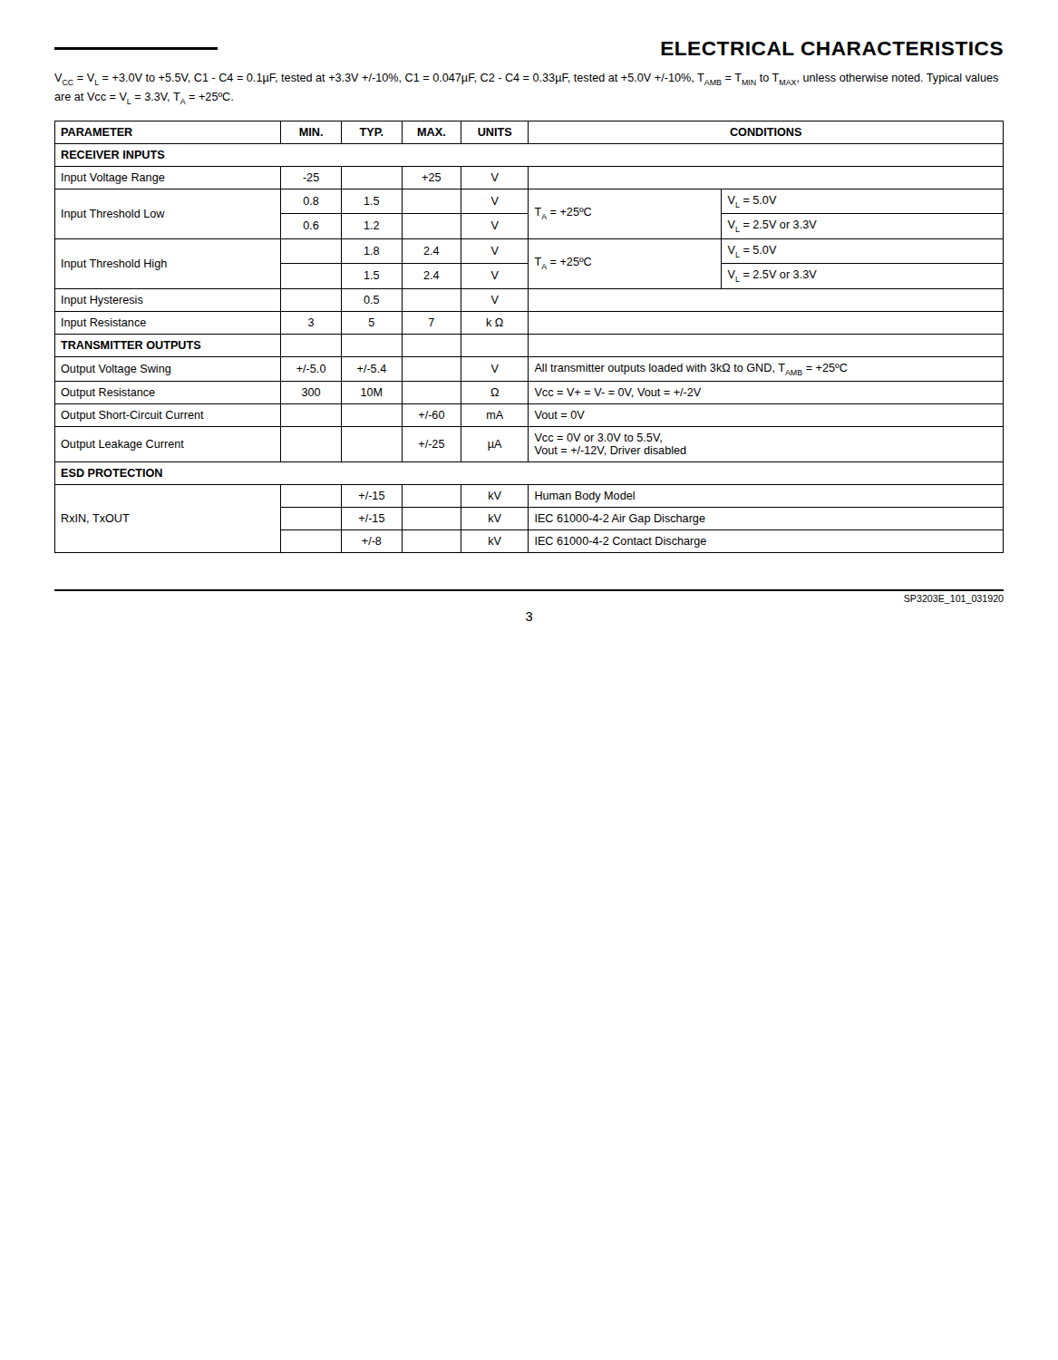ELECTRICAL CHARACTERISTICS
VCC = VL = +3.0V to +5.5V, C1 - C4 = 0.1µF, tested at +3.3V +/-10%, C1 = 0.047µF, C2 - C4 = 0.33µF, tested at +5.0V +/-10%, TAMB = TMIN to TMAX, unless otherwise noted. Typical values are at Vcc = VL = 3.3V, TA = +25ºC.
| PARAMETER | MIN. | TYP. | MAX. | UNITS | CONDITIONS |
| --- | --- | --- | --- | --- | --- |
| RECEIVER INPUTS |
| Input Voltage Range | -25 | | +25 | V | |
| Input Threshold Low | 0.8 | 1.5 | | V | T A = +25ºC | V L = 5.0V |
| 0.6 | 1.2 | | V | V L = 2.5V or 3.3V |
| Input Threshold High | | 1.8 | 2.4 | V | T A = +25ºC | V L = 5.0V |
| | 1.5 | 2.4 | V | V L = 2.5V or 3.3V |
| Input Hysteresis | | 0.5 | | V | |
| Input Resistance | 3 | 5 | 7 | k Ω | |
| TRANSMITTER OUTPUTS | | | | | |
| Output Voltage Swing | +/-5.0 | +/-5.4 | | V | All transmitter outputs loaded with 3kΩ to GND, T AMB = +25ºC |
| Output Resistance | 300 | 10M | | Ω | Vcc = V+ = V- = 0V, Vout = +/-2V |
| Output Short-Circuit Current | | | +/-60 | mA | Vout = 0V |
| Output Leakage Current | | | +/-25 | µA | Vcc = 0V or 3.0V to 5.5V, Vout = +/-12V, Driver disabled |
| ESD PROTECTION |
| RxIN, TxOUT | | +/-15 | | kV | Human Body Model |
| | +/-15 | | kV | IEC 61000-4-2 Air Gap Discharge |
| | +/-8 | | kV | IEC 61000-4-2 Contact Discharge |
SP3203E_101_031920
3